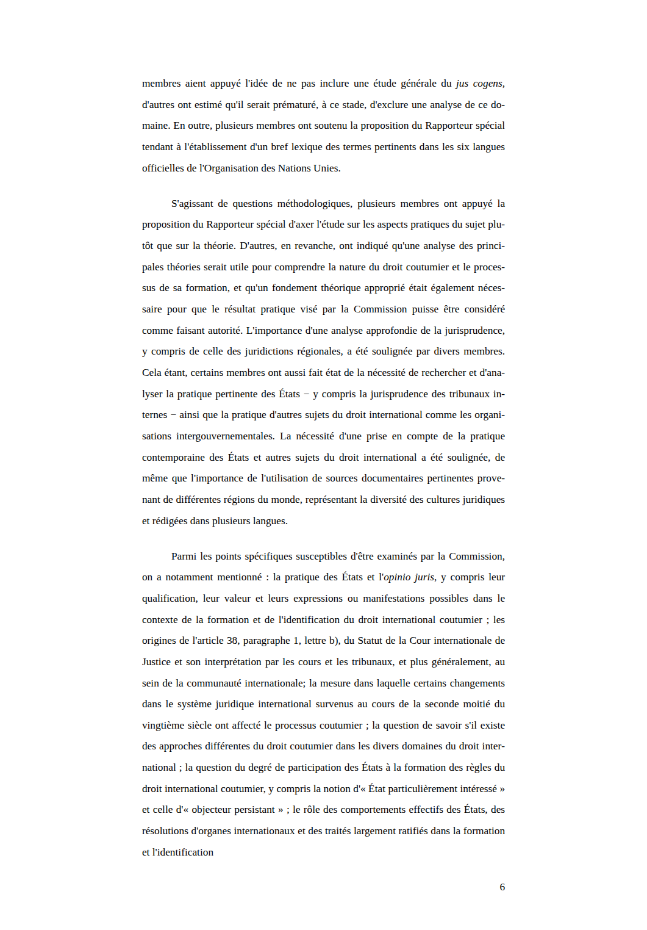membres aient appuyé l'idée de ne pas inclure une étude générale du jus cogens, d'autres ont estimé qu'il serait prématuré, à ce stade, d'exclure une analyse de ce domaine. En outre, plusieurs membres ont soutenu la proposition du Rapporteur spécial tendant à l'établissement d'un bref lexique des termes pertinents dans les six langues officielles de l'Organisation des Nations Unies.
S'agissant de questions méthodologiques, plusieurs membres ont appuyé la proposition du Rapporteur spécial d'axer l'étude sur les aspects pratiques du sujet plutôt que sur la théorie. D'autres, en revanche, ont indiqué qu'une analyse des principales théories serait utile pour comprendre la nature du droit coutumier et le processus de sa formation, et qu'un fondement théorique approprié était également nécessaire pour que le résultat pratique visé par la Commission puisse être considéré comme faisant autorité. L'importance d'une analyse approfondie de la jurisprudence, y compris de celle des juridictions régionales, a été soulignée par divers membres. Cela étant, certains membres ont aussi fait état de la nécessité de rechercher et d'analyser la pratique pertinente des États − y compris la jurisprudence des tribunaux internes − ainsi que la pratique d'autres sujets du droit international comme les organisations intergouvernementales. La nécessité d'une prise en compte de la pratique contemporaine des États et autres sujets du droit international a été soulignée, de même que l'importance de l'utilisation de sources documentaires pertinentes provenant de différentes régions du monde, représentant la diversité des cultures juridiques et rédigées dans plusieurs langues.
Parmi les points spécifiques susceptibles d'être examinés par la Commission, on a notamment mentionné : la pratique des États et l'opinio juris, y compris leur qualification, leur valeur et leurs expressions ou manifestations possibles dans le contexte de la formation et de l'identification du droit international coutumier ; les origines de l'article 38, paragraphe 1, lettre b), du Statut de la Cour internationale de Justice et son interprétation par les cours et les tribunaux, et plus généralement, au sein de la communauté internationale; la mesure dans laquelle certains changements dans le système juridique international survenus au cours de la seconde moitié du vingtième siècle ont affecté le processus coutumier ; la question de savoir s'il existe des approches différentes du droit coutumier dans les divers domaines du droit international ; la question du degré de participation des États à la formation des règles du droit international coutumier, y compris la notion d'« État particulièrement intéressé » et celle d'« objecteur persistant » ; le rôle des comportements effectifs des États, des résolutions d'organes internationaux et des traités largement ratifiés dans la formation et l'identification
6